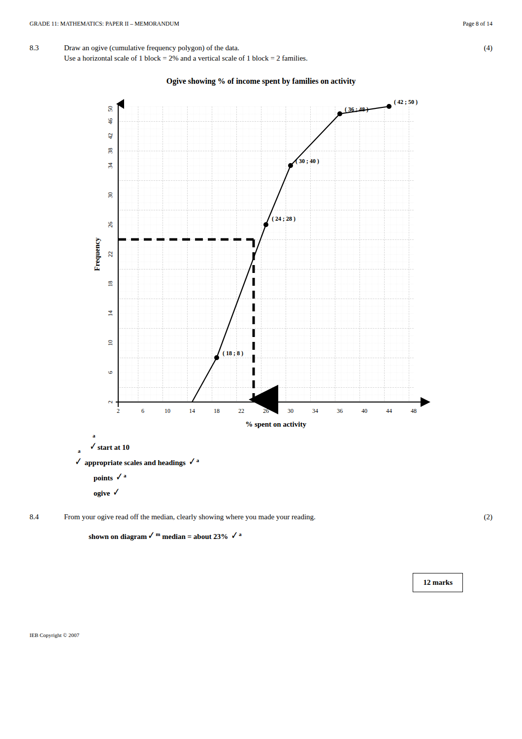GRADE 11: MATHEMATICS: PAPER II – MEMORANDUM
Page 8 of 14
8.3
Draw an ogive (cumulative frequency polygon) of the data.
Use a horizontal scale of 1 block = 2% and a vertical scale of 1 block = 2 families.
(4)
Ogive showing % of income spent by families on activity
2 6 10 14 18 22 26 30 34 38 42 46 50 Frequency 2 6 10 14 18 22 26 30 34 36 40 44 48 % spent on activity ( 18 ; 8 ) ( 24 ; 28 ) ( 30 ; 40 ) ( 36 ; 48 ) ( 42 ; 50 )
a ✓start at 10
a ✓ appropriate scales and headings ✓a
points ✓a
ogive ✓
8.4
From your ogive read off the median, clearly showing where you made your reading.
(2)
shown on diagram✓m median = about 23% ✓a
12 marks
IEB Copyright © 2007